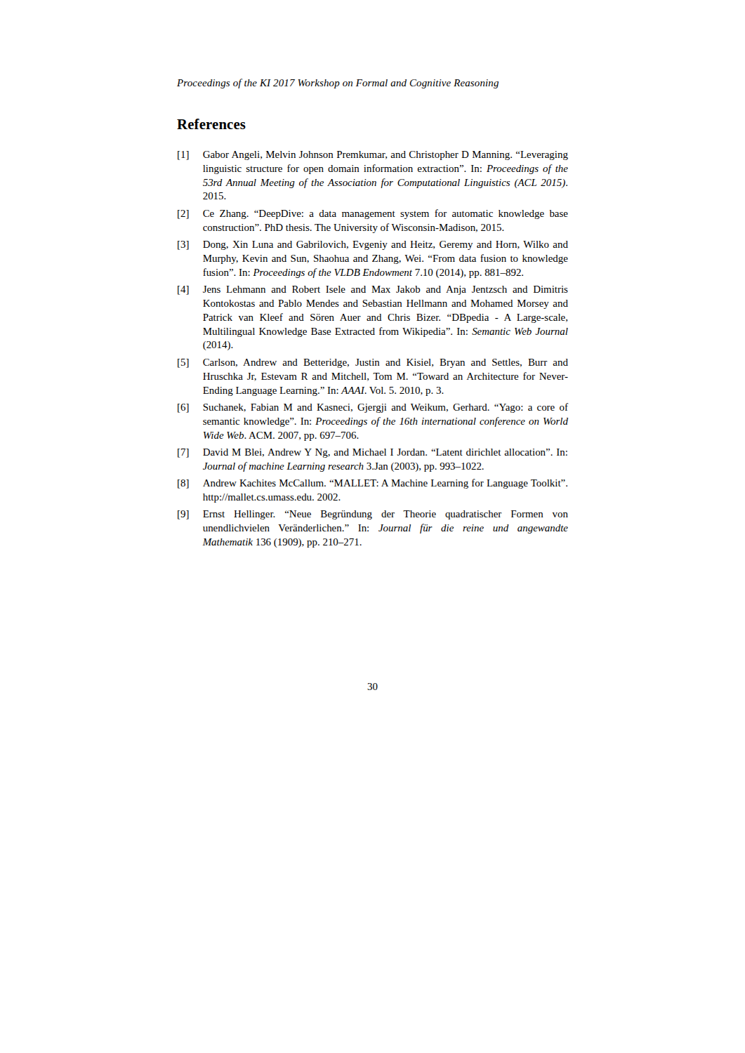Proceedings of the KI 2017 Workshop on Formal and Cognitive Reasoning
References
[1] Gabor Angeli, Melvin Johnson Premkumar, and Christopher D Manning. “Leveraging linguistic structure for open domain information extraction”. In: Proceedings of the 53rd Annual Meeting of the Association for Computational Linguistics (ACL 2015). 2015.
[2] Ce Zhang. “DeepDive: a data management system for automatic knowledge base construction”. PhD thesis. The University of Wisconsin-Madison, 2015.
[3] Dong, Xin Luna and Gabrilovich, Evgeniy and Heitz, Geremy and Horn, Wilko and Murphy, Kevin and Sun, Shaohua and Zhang, Wei. “From data fusion to knowledge fusion”. In: Proceedings of the VLDB Endowment 7.10 (2014), pp. 881–892.
[4] Jens Lehmann and Robert Isele and Max Jakob and Anja Jentzsch and Dimitris Kontokostas and Pablo Mendes and Sebastian Hellmann and Mohamed Morsey and Patrick van Kleef and Sören Auer and Chris Bizer. “DBpedia - A Large-scale, Multilingual Knowledge Base Extracted from Wikipedia”. In: Semantic Web Journal (2014).
[5] Carlson, Andrew and Betteridge, Justin and Kisiel, Bryan and Settles, Burr and Hruschka Jr, Estevam R and Mitchell, Tom M. “Toward an Architecture for Never-Ending Language Learning.” In: AAAI. Vol. 5. 2010, p. 3.
[6] Suchanek, Fabian M and Kasneci, Gjergji and Weikum, Gerhard. “Yago: a core of semantic knowledge”. In: Proceedings of the 16th international conference on World Wide Web. ACM. 2007, pp. 697–706.
[7] David M Blei, Andrew Y Ng, and Michael I Jordan. “Latent dirichlet allocation”. In: Journal of machine Learning research 3.Jan (2003), pp. 993–1022.
[8] Andrew Kachites McCallum. “MALLET: A Machine Learning for Language Toolkit”. http://mallet.cs.umass.edu. 2002.
[9] Ernst Hellinger. “Neue Begründung der Theorie quadratischer Formen von unendlichvielen Veränderlichen.” In: Journal für die reine und angewandte Mathematik 136 (1909), pp. 210–271.
30